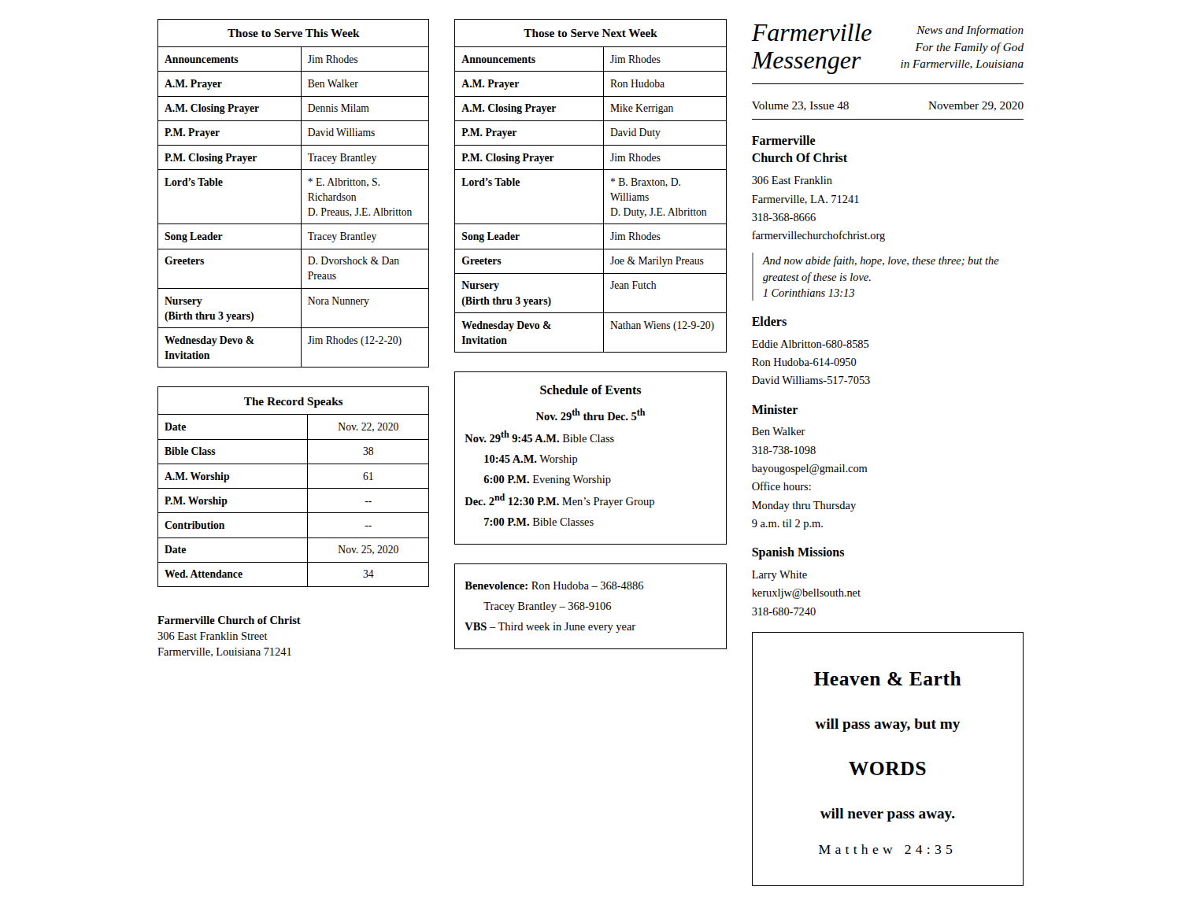Those to Serve This Week
| Announcements | Jim Rhodes |
| A.M. Prayer | Ben Walker |
| A.M. Closing Prayer | Dennis Milam |
| P.M. Prayer | David Williams |
| P.M. Closing Prayer | Tracey Brantley |
| Lord’s Table | * E. Albritton, S. Richardson D. Preaus, J.E. Albritton |
| Song Leader | Tracey Brantley |
| Greeters | D. Dvorshock & Dan Preaus |
| Nursery (Birth thru 3 years) | Nora Nunnery |
| Wednesday Devo & Invitation | Jim Rhodes (12-2-20) |
The Record Speaks
| Date | Nov. 22, 2020 |
| Bible Class | 38 |
| A.M. Worship | 61 |
| P.M. Worship | -- |
| Contribution | -- |
| Date | Nov. 25, 2020 |
| Wed. Attendance | 34 |
Farmerville Church of Christ
306 East Franklin Street
Farmerville, Louisiana 71241
Those to Serve Next Week
| Announcements | Jim Rhodes |
| A.M. Prayer | Ron Hudoba |
| A.M. Closing Prayer | Mike Kerrigan |
| P.M. Prayer | David Duty |
| P.M. Closing Prayer | Jim Rhodes |
| Lord’s Table | * B. Braxton, D. Williams D. Duty, J.E. Albritton |
| Song Leader | Jim Rhodes |
| Greeters | Joe & Marilyn Preaus |
| Nursery (Birth thru 3 years) | Jean Futch |
| Wednesday Devo & Invitation | Nathan Wiens (12-9-20) |
Schedule of Events
Nov. 29th thru Dec. 5th
Nov. 29th 9:45 A.M. Bible Class
10:45 A.M. Worship
6:00 P.M. Evening Worship
Dec. 2nd 12:30 P.M. Men’s Prayer Group
7:00 P.M. Bible Classes
Benevolence: Ron Hudoba – 368-4886
Tracey Brantley – 368-9106
VBS – Third week in June every year
Farmerville
Messenger
News and Information
For the Family of God
in Farmerville, Louisiana
Volume 23, Issue 48 November 29, 2020
Farmerville
Church Of Christ
306 East Franklin
Farmerville, LA. 71241
318-368-8666
farmervillechurchofchrist.org
And now abide faith, hope, love, these three; but the greatest of these is love.
1 Corinthians 13:13
Elders
Eddie Albritton-680-8585
Ron Hudoba-614-0950
David Williams-517-7053
Minister
Ben Walker
318-738-1098
bayougospel@gmail.com
Office hours:
Monday thru Thursday
9 a.m. til 2 p.m.
Spanish Missions
Larry White
keruxljw@bellsouth.net
318-680-7240
Heaven & Earth
will pass away, but my
WORDS
will never pass away.
Matthew 24:35